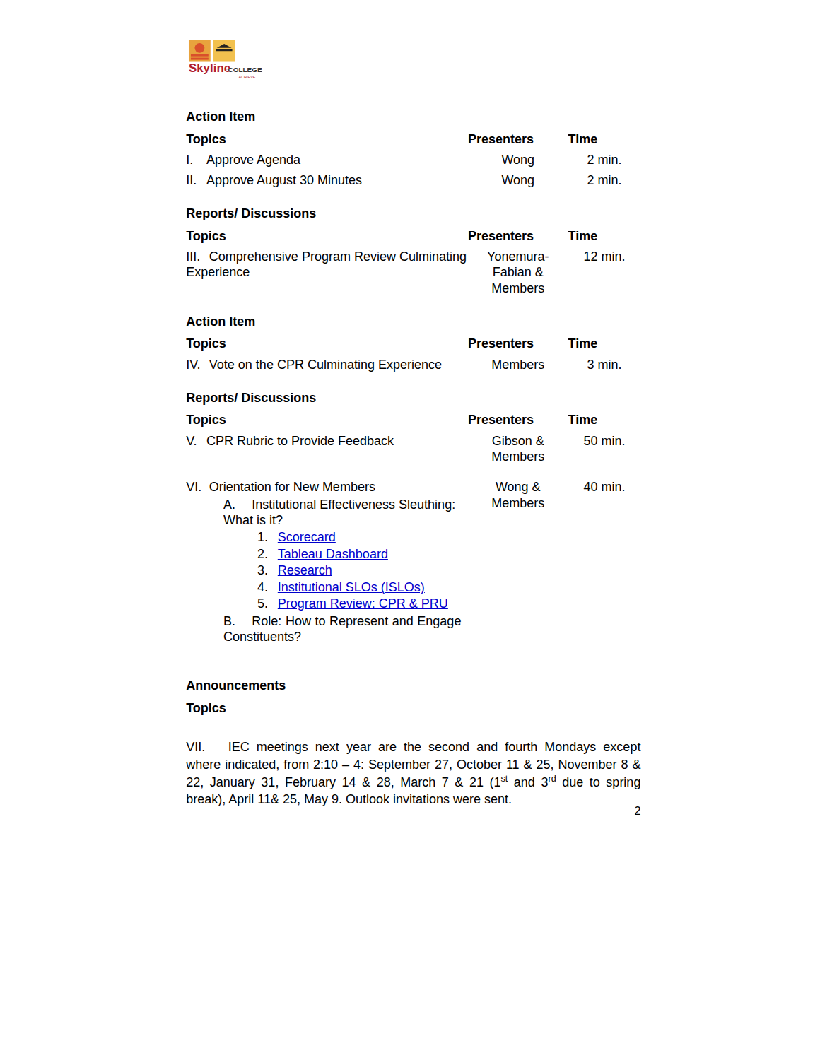Action Item
| Topics | Presenters | Time |
| --- | --- | --- |
| I. Approve Agenda | Wong | 2 min. |
| II. Approve August 30 Minutes | Wong | 2 min. |
Reports/ Discussions
| Topics | Presenters | Time |
| --- | --- | --- |
| III. Comprehensive Program Review Culminating Experience | Yonemura- Fabian & Members | 12 min. |
Action Item
| Topics | Presenters | Time |
| --- | --- | --- |
| IV. Vote on the CPR Culminating Experience | Members | 3 min. |
Reports/ Discussions
| Topics | Presenters | Time |
| --- | --- | --- |
| V. CPR Rubric to Provide Feedback | Gibson & Members | 50 min. |
| VI. Orientation for New Members A. Institutional Effectiveness Sleuthing: What is it? 1. Scorecard 2. Tableau Dashboard 3. Research 4. Institutional SLOs (ISLOs) 5. Program Review: CPR & PRU B. Role: How to Represent and Engage Constituents? | Wong & Members | 40 min. |
Announcements
| Topics | | |
| --- | --- | --- |
VII. IEC meetings next year are the second and fourth Mondays except where indicated, from 2:10 – 4: September 27, October 11 & 25, November 8 & 22, January 31, February 14 & 28, March 7 & 21 (1st and 3rd due to spring break), April 11& 25, May 9. Outlook invitations were sent.
2